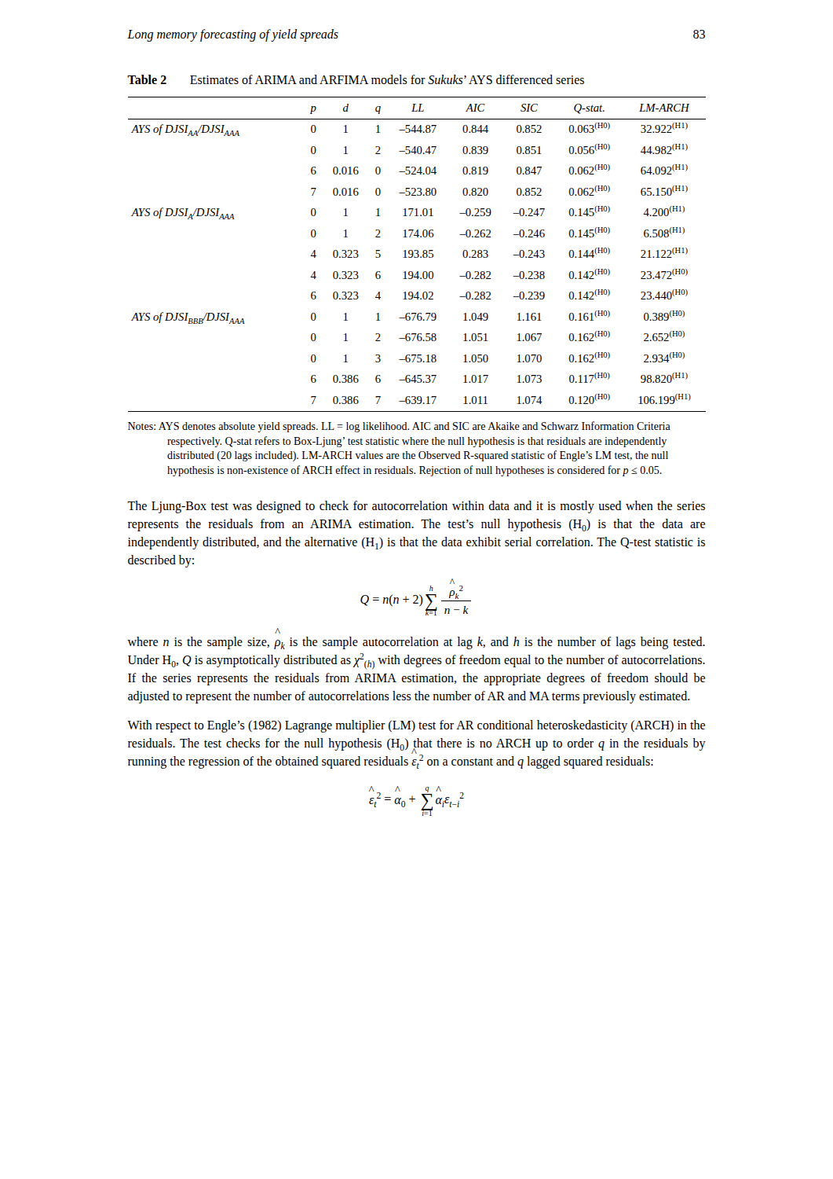Long memory forecasting of yield spreads 83
Table 2 Estimates of ARIMA and ARFIMA models for Sukuks’ AYS differenced series
| | p | d | q | LL | AIC | SIC | Q-stat. | LM-ARCH |
| --- | --- | --- | --- | --- | --- | --- | --- | --- |
| AYS of DJSI AA / DJSI AAA | 0 | 1 | 1 | –544.87 | 0.844 | 0.852 | 0.063 (H0) | 32.922 (H1) |
| | 0 | 1 | 2 | –540.47 | 0.839 | 0.851 | 0.056 (H0) | 44.982 (H1) |
| | 6 | 0.016 | 0 | –524.04 | 0.819 | 0.847 | 0.062 (H0) | 64.092 (H1) |
| | 7 | 0.016 | 0 | –523.80 | 0.820 | 0.852 | 0.062 (H0) | 65.150 (H1) |
| AYS of DJSI A / DJSI AAA | 0 | 1 | 1 | 171.01 | –0.259 | –0.247 | 0.145 (H0) | 4.200 (H1) |
| | 0 | 1 | 2 | 174.06 | –0.262 | –0.246 | 0.145 (H0) | 6.508 (H1) |
| | 4 | 0.323 | 5 | 193.85 | 0.283 | –0.243 | 0.144 (H0) | 21.122 (H1) |
| | 4 | 0.323 | 6 | 194.00 | –0.282 | –0.238 | 0.142 (H0) | 23.472 (H0) |
| | 6 | 0.323 | 4 | 194.02 | –0.282 | –0.239 | 0.142 (H0) | 23.440 (H0) |
| AYS of DJSI BBB / DJSI AAA | 0 | 1 | 1 | –676.79 | 1.049 | 1.161 | 0.161 (H0) | 0.389 (H0) |
| | 0 | 1 | 2 | –676.58 | 1.051 | 1.067 | 0.162 (H0) | 2.652 (H0) |
| | 0 | 1 | 3 | –675.18 | 1.050 | 1.070 | 0.162 (H0) | 2.934 (H0) |
| | 6 | 0.386 | 6 | –645.37 | 1.017 | 1.073 | 0.117 (H0) | 98.820 (H1) |
| | 7 | 0.386 | 7 | –639.17 | 1.011 | 1.074 | 0.120 (H0) | 106.199 (H1) |
Notes: AYS denotes absolute yield spreads. LL = log likelihood. AIC and SIC are Akaike and Schwarz Information Criteria respectively. Q-stat refers to Box-Ljung’ test statistic where the null hypothesis is that residuals are independently distributed (20 lags included). LM-ARCH values are the Observed R-squared statistic of Engle’s LM test, the null hypothesis is non-existence of ARCH effect in residuals. Rejection of null hypotheses is considered for p ≤ 0.05.
The Ljung-Box test was designed to check for autocorrelation within data and it is mostly used when the series represents the residuals from an ARIMA estimation. The test’s null hypothesis (H0) is that the data are independently distributed, and the alternative (H1) is that the data exhibit serial correlation. The Q-test statistic is described by:
Q = n(n + 2)h∑k=1 ρk2 n − k
where n is the sample size, ρk is the sample autocorrelation at lag k, and h is the number of lags being tested. Under H0, Q is asymptotically distributed as χ2(h) with degrees of freedom equal to the number of autocorrelations. If the series represents the residuals from ARIMA estimation, the appropriate degrees of freedom should be adjusted to represent the number of autocorrelations less the number of AR and MA terms previously estimated.
With respect to Engle’s (1982) Lagrange multiplier (LM) test for AR conditional heteroskedasticity (ARCH) in the residuals. The test checks for the null hypothesis (H0) that there is no ARCH up to order q in the residuals by running the regression of the obtained squared residuals εt2 on a constant and q lagged squared residuals:
εt2 = α0 + q∑i=1 αiεt−i2